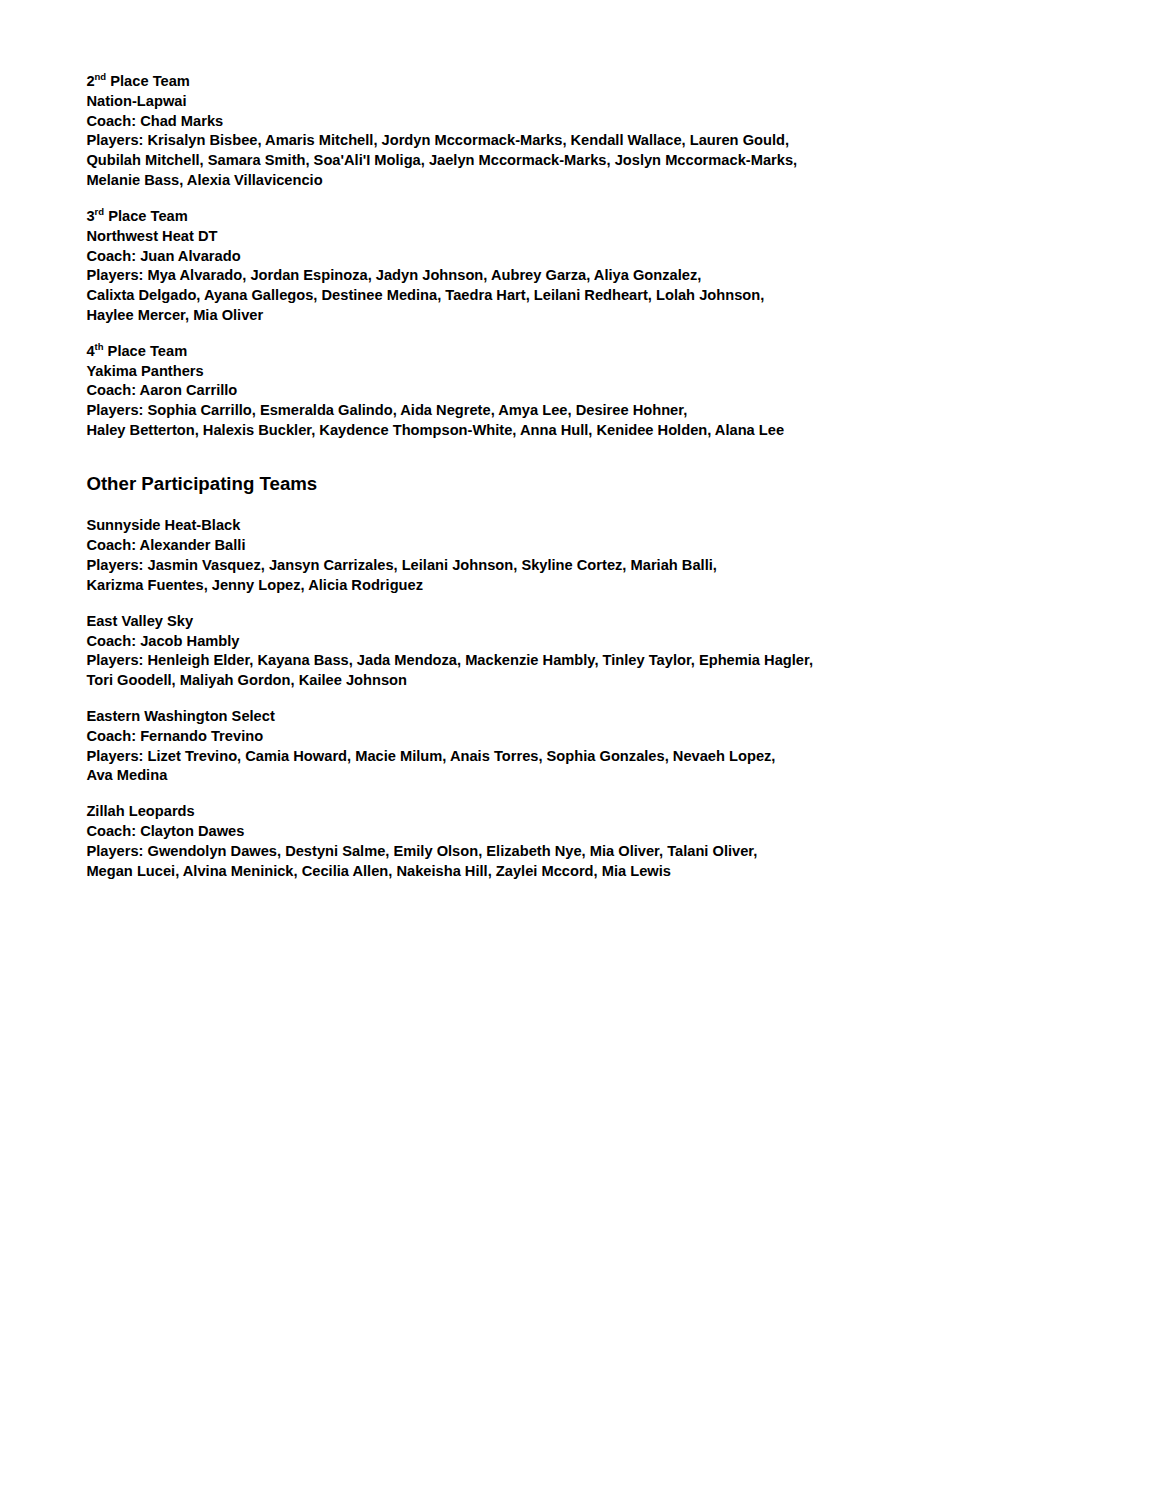2nd Place Team
Nation-Lapwai
Coach: Chad Marks
Players: Krisalyn Bisbee, Amaris Mitchell, Jordyn Mccormack-Marks, Kendall Wallace, Lauren Gould,
Qubilah Mitchell, Samara Smith, Soa'Ali'I Moliga, Jaelyn Mccormack-Marks, Joslyn Mccormack-Marks,
Melanie Bass, Alexia Villavicencio
3rd Place Team
Northwest Heat DT
Coach: Juan Alvarado
Players: Mya Alvarado, Jordan Espinoza, Jadyn Johnson, Aubrey Garza, Aliya Gonzalez,
Calixta Delgado, Ayana Gallegos, Destinee Medina, Taedra Hart, Leilani Redheart, Lolah Johnson,
Haylee Mercer, Mia Oliver
4th Place Team
Yakima Panthers
Coach: Aaron Carrillo
Players: Sophia Carrillo, Esmeralda Galindo, Aida Negrete, Amya Lee, Desiree Hohner,
Haley Betterton, Halexis Buckler, Kaydence Thompson-White, Anna Hull, Kenidee Holden, Alana Lee
Other Participating Teams
Sunnyside Heat-Black
Coach: Alexander Balli
Players: Jasmin Vasquez, Jansyn Carrizales, Leilani Johnson, Skyline Cortez, Mariah Balli,
Karizma Fuentes, Jenny Lopez, Alicia Rodriguez
East Valley Sky
Coach: Jacob Hambly
Players: Henleigh Elder, Kayana Bass, Jada Mendoza, Mackenzie Hambly, Tinley Taylor, Ephemia Hagler,
Tori Goodell, Maliyah Gordon, Kailee Johnson
Eastern Washington Select
Coach: Fernando Trevino
Players: Lizet Trevino, Camia Howard, Macie Milum, Anais Torres, Sophia Gonzales, Nevaeh Lopez,
Ava Medina
Zillah Leopards
Coach: Clayton Dawes
Players: Gwendolyn Dawes, Destyni Salme, Emily Olson, Elizabeth Nye, Mia Oliver, Talani Oliver,
Megan Lucei, Alvina Meninick, Cecilia Allen, Nakeisha Hill, Zaylei Mccord, Mia Lewis